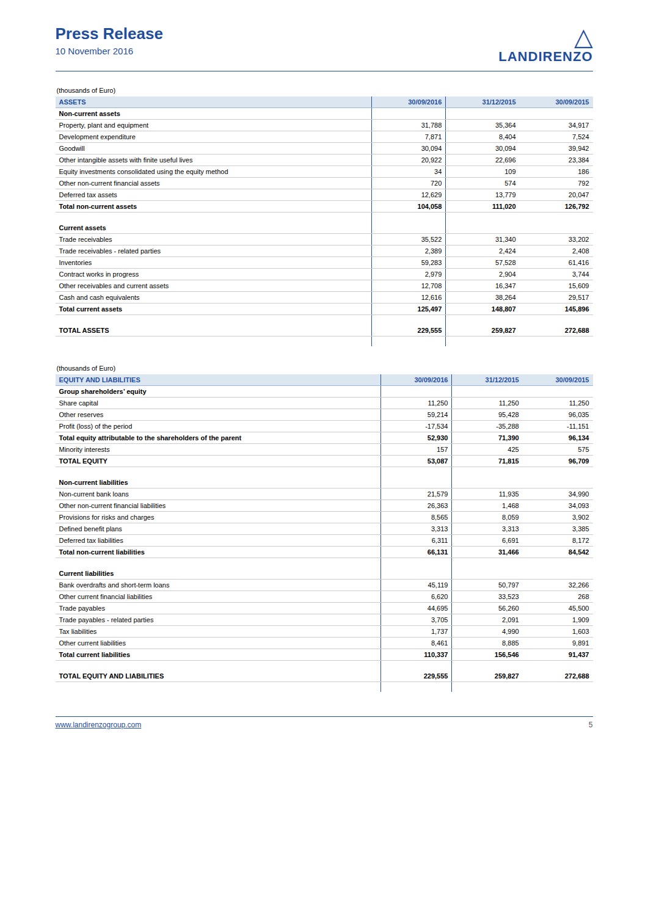Press Release
10 November 2016
△
LANDIRENZO
(thousands of Euro)
| ASSETS | 30/09/2016 | 31/12/2015 | 30/09/2015 |
| --- | --- | --- | --- |
| Non-current assets | | | |
| Property, plant and equipment | 31,788 | 35,364 | 34,917 |
| Development expenditure | 7,871 | 8,404 | 7,524 |
| Goodwill | 30,094 | 30,094 | 39,942 |
| Other intangible assets with finite useful lives | 20,922 | 22,696 | 23,384 |
| Equity investments consolidated using the equity method | 34 | 109 | 186 |
| Other non-current financial assets | 720 | 574 | 792 |
| Deferred tax assets | 12,629 | 13,779 | 20,047 |
| Total non-current assets | 104,058 | 111,020 | 126,792 |
| Current assets | | | |
| Trade receivables | 35,522 | 31,340 | 33,202 |
| Trade receivables - related parties | 2,389 | 2,424 | 2,408 |
| Inventories | 59,283 | 57,528 | 61,416 |
| Contract works in progress | 2,979 | 2,904 | 3,744 |
| Other receivables and current assets | 12,708 | 16,347 | 15,609 |
| Cash and cash equivalents | 12,616 | 38,264 | 29,517 |
| Total current assets | 125,497 | 148,807 | 145,896 |
| TOTAL ASSETS | 229,555 | 259,827 | 272,688 |
(thousands of Euro)
| EQUITY AND LIABILITIES | 30/09/2016 | 31/12/2015 | 30/09/2015 |
| --- | --- | --- | --- |
| Group shareholders’ equity | | | |
| Share capital | 11,250 | 11,250 | 11,250 |
| Other reserves | 59,214 | 95,428 | 96,035 |
| Profit (loss) of the period | -17,534 | -35,288 | -11,151 |
| Total equity attributable to the shareholders of the parent | 52,930 | 71,390 | 96,134 |
| Minority interests | 157 | 425 | 575 |
| TOTAL EQUITY | 53,087 | 71,815 | 96,709 |
| Non-current liabilities | | | |
| Non-current bank loans | 21,579 | 11,935 | 34,990 |
| Other non-current financial liabilities | 26,363 | 1,468 | 34,093 |
| Provisions for risks and charges | 8,565 | 8,059 | 3,902 |
| Defined benefit plans | 3,313 | 3,313 | 3,385 |
| Deferred tax liabilities | 6,311 | 6,691 | 8,172 |
| Total non-current liabilities | 66,131 | 31,466 | 84,542 |
| Current liabilities | | | |
| Bank overdrafts and short-term loans | 45,119 | 50,797 | 32,266 |
| Other current financial liabilities | 6,620 | 33,523 | 268 |
| Trade payables | 44,695 | 56,260 | 45,500 |
| Trade payables - related parties | 3,705 | 2,091 | 1,909 |
| Tax liabilities | 1,737 | 4,990 | 1,603 |
| Other current liabilities | 8,461 | 8,885 | 9,891 |
| Total current liabilities | 110,337 | 156,546 | 91,437 |
| TOTAL EQUITY AND LIABILITIES | 229,555 | 259,827 | 272,688 |
www.landirenzogroup.com 5